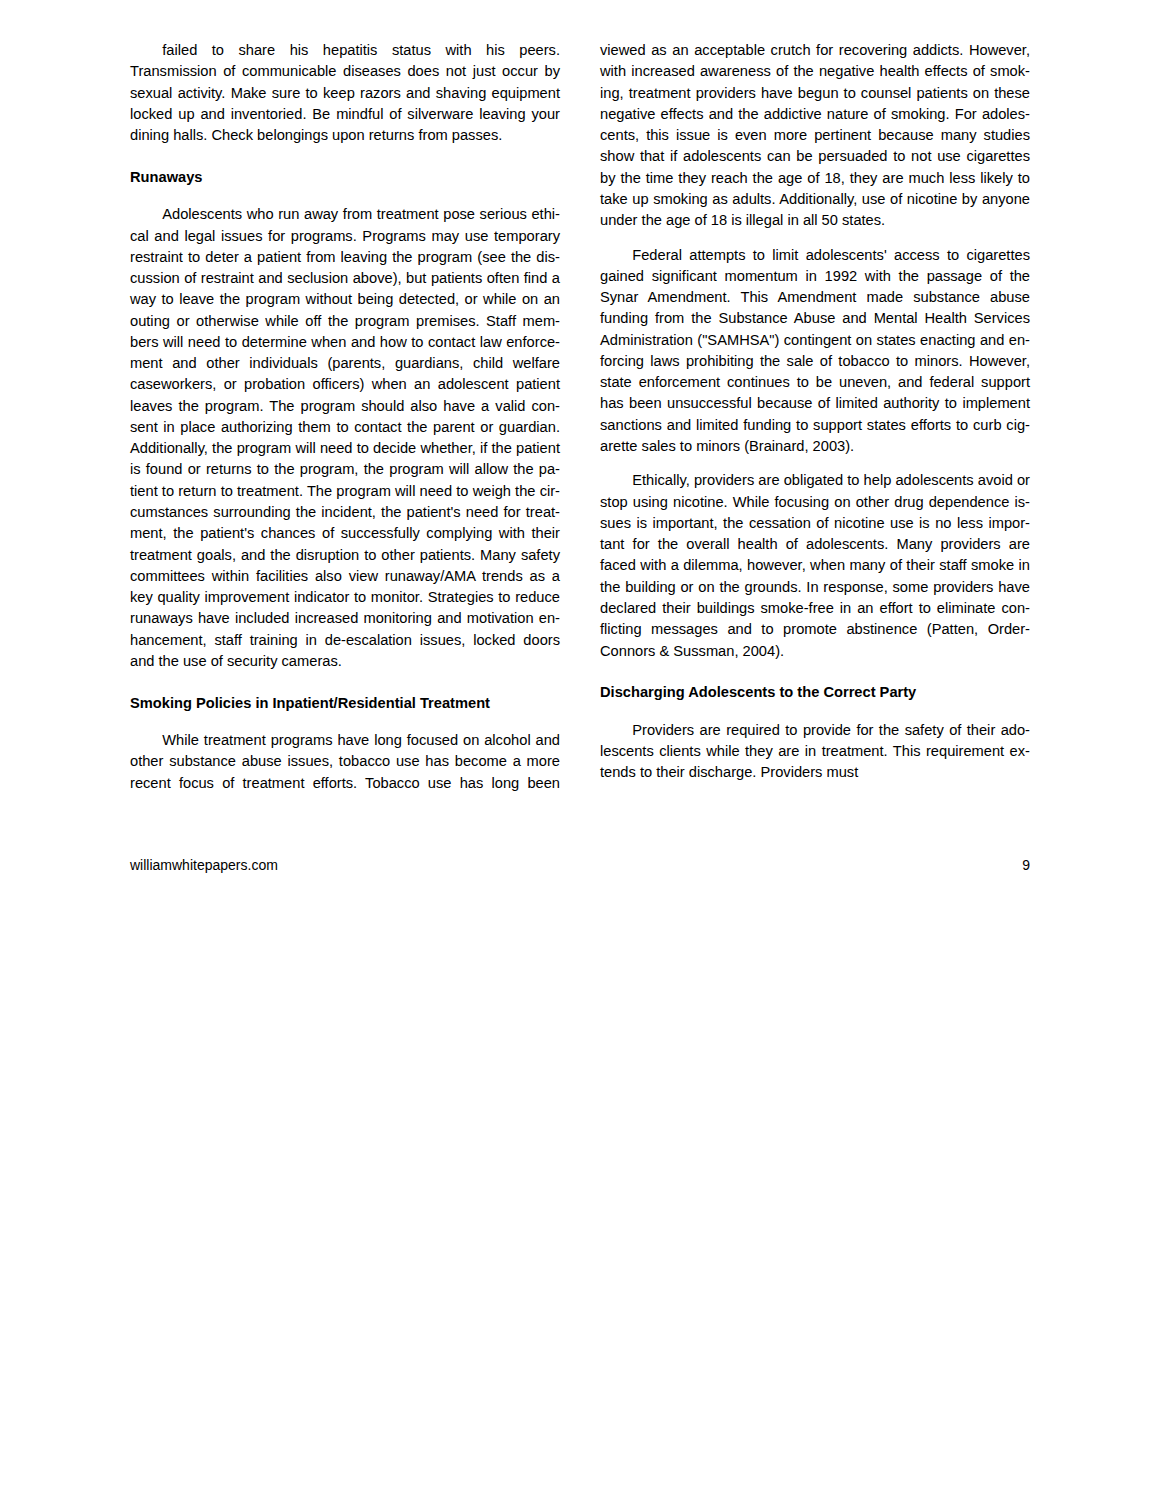failed to share his hepatitis status with his peers. Transmission of communicable diseases does not just occur by sexual activity. Make sure to keep razors and shaving equipment locked up and inventoried. Be mindful of silverware leaving your dining halls. Check belongings upon returns from passes.
Runaways
Adolescents who run away from treatment pose serious ethical and legal issues for programs. Programs may use temporary restraint to deter a patient from leaving the program (see the discussion of restraint and seclusion above), but patients often find a way to leave the program without being detected, or while on an outing or otherwise while off the program premises. Staff members will need to determine when and how to contact law enforcement and other individuals (parents, guardians, child welfare caseworkers, or probation officers) when an adolescent patient leaves the program. The program should also have a valid consent in place authorizing them to contact the parent or guardian. Additionally, the program will need to decide whether, if the patient is found or returns to the program, the program will allow the patient to return to treatment. The program will need to weigh the circumstances surrounding the incident, the patient's need for treatment, the patient's chances of successfully complying with their treatment goals, and the disruption to other patients. Many safety committees within facilities also view runaway/AMA trends as a key quality improvement indicator to monitor. Strategies to reduce runaways have included increased monitoring and motivation enhancement, staff training in de-escalation issues, locked doors and the use of security cameras.
Smoking Policies in Inpatient/Residential Treatment
While treatment programs have long focused on alcohol and other substance abuse issues, tobacco use has become a more recent focus of treatment efforts. Tobacco use has long been viewed as an acceptable crutch for recovering addicts. However, with increased awareness of the negative health effects of smoking, treatment providers have begun to counsel patients on these negative effects and the addictive nature of smoking. For adolescents, this issue is even more pertinent because many studies show that if adolescents can be persuaded to not use cigarettes by the time they reach the age of 18, they are much less likely to take up smoking as adults. Additionally, use of nicotine by anyone under the age of 18 is illegal in all 50 states.
Federal attempts to limit adolescents' access to cigarettes gained significant momentum in 1992 with the passage of the Synar Amendment. This Amendment made substance abuse funding from the Substance Abuse and Mental Health Services Administration ("SAMHSA") contingent on states enacting and enforcing laws prohibiting the sale of tobacco to minors. However, state enforcement continues to be uneven, and federal support has been unsuccessful because of limited authority to implement sanctions and limited funding to support states efforts to curb cigarette sales to minors (Brainard, 2003).
Ethically, providers are obligated to help adolescents avoid or stop using nicotine. While focusing on other drug dependence issues is important, the cessation of nicotine use is no less important for the overall health of adolescents. Many providers are faced with a dilemma, however, when many of their staff smoke in the building or on the grounds. In response, some providers have declared their buildings smoke-free in an effort to eliminate conflicting messages and to promote abstinence (Patten, Order-Connors & Sussman, 2004).
Discharging Adolescents to the Correct Party
Providers are required to provide for the safety of their adolescents clients while they are in treatment. This requirement extends to their discharge. Providers must
williamwhitepapers.com
9